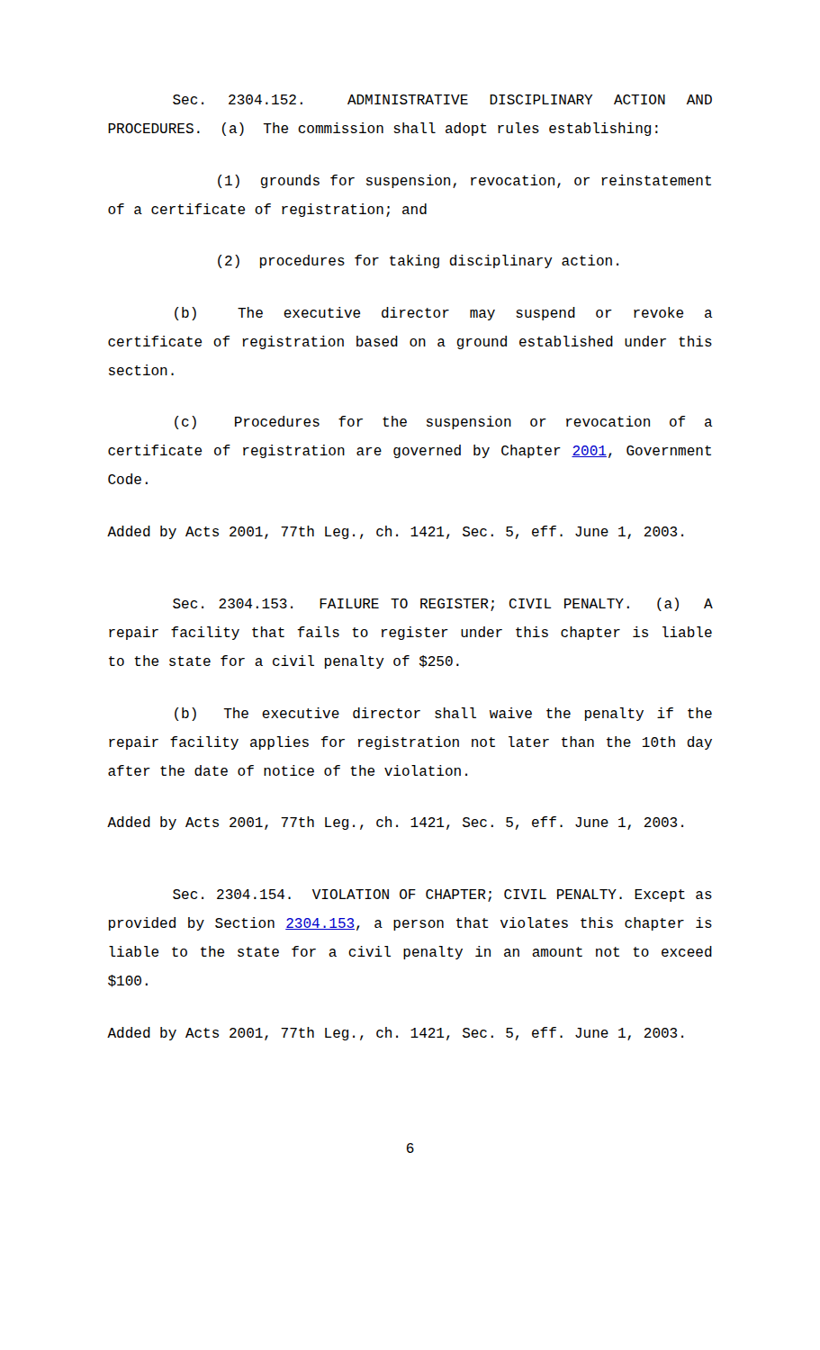Sec. 2304.152. ADMINISTRATIVE DISCIPLINARY ACTION AND PROCEDURES. (a) The commission shall adopt rules establishing:
(1) grounds for suspension, revocation, or reinstatement of a certificate of registration; and
(2) procedures for taking disciplinary action.
(b) The executive director may suspend or revoke a certificate of registration based on a ground established under this section.
(c) Procedures for the suspension or revocation of a certificate of registration are governed by Chapter 2001, Government Code.
Added by Acts 2001, 77th Leg., ch. 1421, Sec. 5, eff. June 1, 2003.
Sec. 2304.153. FAILURE TO REGISTER; CIVIL PENALTY. (a) A repair facility that fails to register under this chapter is liable to the state for a civil penalty of $250.
(b) The executive director shall waive the penalty if the repair facility applies for registration not later than the 10th day after the date of notice of the violation.
Added by Acts 2001, 77th Leg., ch. 1421, Sec. 5, eff. June 1, 2003.
Sec. 2304.154. VIOLATION OF CHAPTER; CIVIL PENALTY. Except as provided by Section 2304.153, a person that violates this chapter is liable to the state for a civil penalty in an amount not to exceed $100.
Added by Acts 2001, 77th Leg., ch. 1421, Sec. 5, eff. June 1, 2003.
6